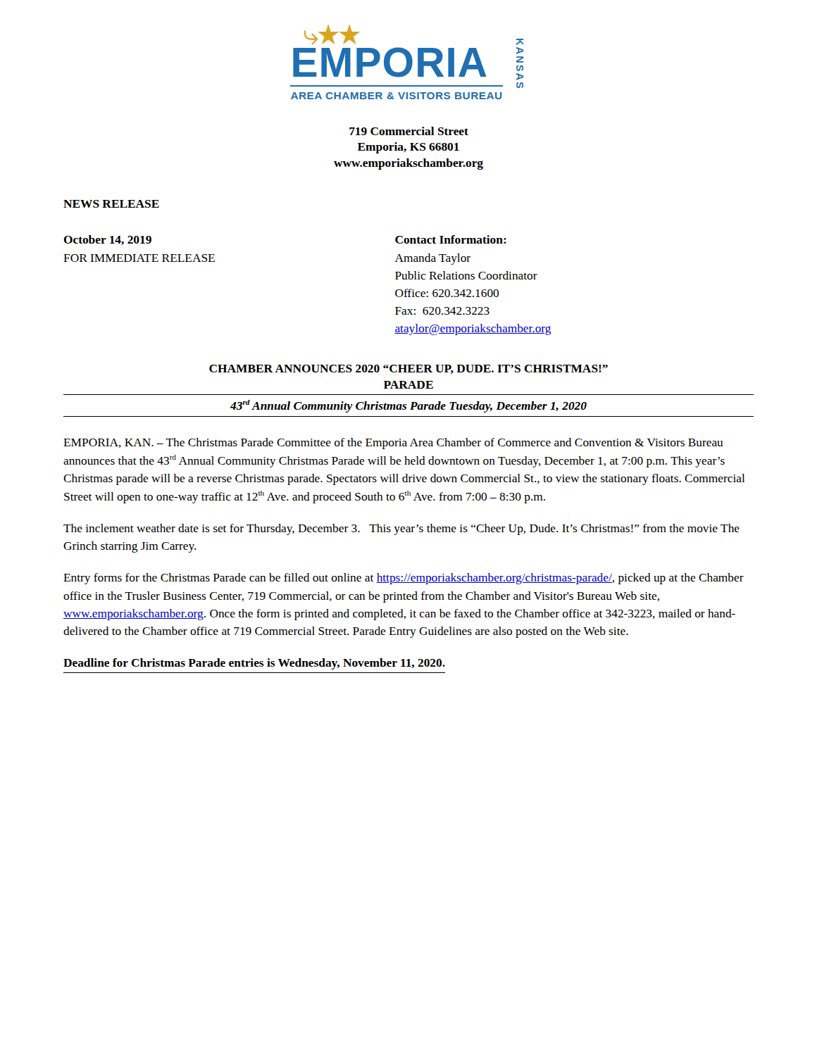⤷★★
EMPORIA
KANSAS
AREA CHAMBER & VISITORS BUREAU
719 Commercial Street
Emporia, KS 66801
www.emporiakschamber.org
NEWS RELEASE
| October 14, 2019 FOR IMMEDIATE RELEASE | Contact Information: Amanda Taylor Public Relations Coordinator Office: 620.342.1600 Fax: 620.342.3223 ataylor@emporiakschamber.org |
CHAMBER ANNOUNCES 2020 “CHEER UP, DUDE. IT’S CHRISTMAS!”
PARADE
43rd Annual Community Christmas Parade Tuesday, December 1, 2020
EMPORIA, KAN. – The Christmas Parade Committee of the Emporia Area Chamber of Commerce and Convention & Visitors Bureau announces that the 43rd Annual Community Christmas Parade will be held downtown on Tuesday, December 1, at 7:00 p.m. This year’s Christmas parade will be a reverse Christmas parade. Spectators will drive down Commercial St., to view the stationary floats. Commercial Street will open to one-way traffic at 12th Ave. and proceed South to 6th Ave. from 7:00 – 8:30 p.m.
The inclement weather date is set for Thursday, December 3. This year’s theme is “Cheer Up, Dude. It’s Christmas!” from the movie The Grinch starring Jim Carrey.
Entry forms for the Christmas Parade can be filled out online at https://emporiakschamber.org/christmas-parade/, picked up at the Chamber office in the Trusler Business Center, 719 Commercial, or can be printed from the Chamber and Visitor's Bureau Web site, www.emporiakschamber.org. Once the form is printed and completed, it can be faxed to the Chamber office at 342-3223, mailed or hand-delivered to the Chamber office at 719 Commercial Street. Parade Entry Guidelines are also posted on the Web site.
Deadline for Christmas Parade entries is Wednesday, November 11, 2020.